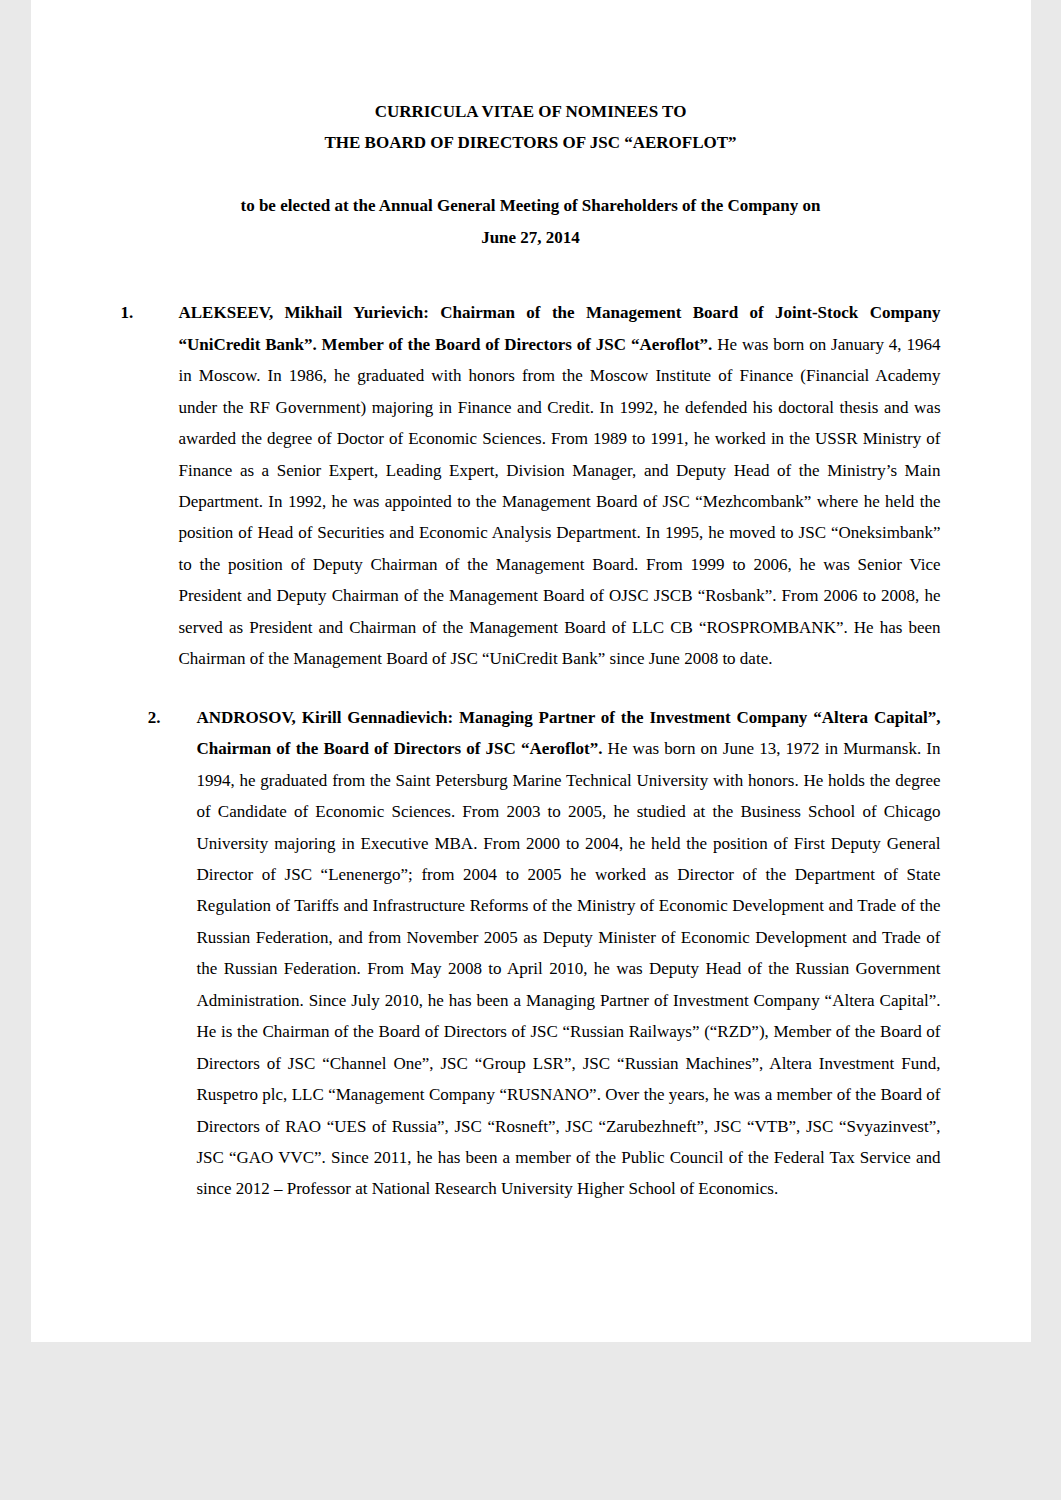Curricula Vitae of Nominees to the Board of Directors of JSC “Aeroflot” to be elected at the Annual General Meeting of Shareholders of the Company on June 27, 2014
ALEKSEEV, Mikhail Yurievich: Chairman of the Management Board of Joint-Stock Company “UniCredit Bank”. Member of the Board of Directors of JSC “Aeroflot”. He was born on January 4, 1964 in Moscow. In 1986, he graduated with honors from the Moscow Institute of Finance (Financial Academy under the RF Government) majoring in Finance and Credit. In 1992, he defended his doctoral thesis and was awarded the degree of Doctor of Economic Sciences. From 1989 to 1991, he worked in the USSR Ministry of Finance as a Senior Expert, Leading Expert, Division Manager, and Deputy Head of the Ministry’s Main Department. In 1992, he was appointed to the Management Board of JSC “Mezhcombank” where he held the position of Head of Securities and Economic Analysis Department. In 1995, he moved to JSC “Oneksimbank” to the position of Deputy Chairman of the Management Board. From 1999 to 2006, he was Senior Vice President and Deputy Chairman of the Management Board of OJSC JSCB “Rosbank”. From 2006 to 2008, he served as President and Chairman of the Management Board of LLC CB “ROSPROMBANK”. He has been Chairman of the Management Board of JSC “UniCredit Bank” since June 2008 to date.
ANDROSOV, Kirill Gennadievich: Managing Partner of the Investment Company “Altera Capital”, Chairman of the Board of Directors of JSC “Aeroflot”. He was born on June 13, 1972 in Murmansk. In 1994, he graduated from the Saint Petersburg Marine Technical University with honors. He holds the degree of Candidate of Economic Sciences. From 2003 to 2005, he studied at the Business School of Chicago University majoring in Executive MBA. From 2000 to 2004, he held the position of First Deputy General Director of JSC “Lenenergo”; from 2004 to 2005 he worked as Director of the Department of State Regulation of Tariffs and Infrastructure Reforms of the Ministry of Economic Development and Trade of the Russian Federation, and from November 2005 as Deputy Minister of Economic Development and Trade of the Russian Federation. From May 2008 to April 2010, he was Deputy Head of the Russian Government Administration. Since July 2010, he has been a Managing Partner of Investment Company “Altera Capital”. He is the Chairman of the Board of Directors of JSC “Russian Railways” (“RZD”), Member of the Board of Directors of JSC “Channel One”, JSC “Group LSR”, JSC “Russian Machines”, Altera Investment Fund, Ruspetro plc, LLC “Management Company “RUSNANO”. Over the years, he was a member of the Board of Directors of RAO “UES of Russia”, JSC “Rosneft”, JSC “Zarubezhneft”, JSC “VTB”, JSC “Svyazinvest”, JSC “GAO VVC”. Since 2011, he has been a member of the Public Council of the Federal Tax Service and since 2012 – Professor at National Research University Higher School of Economics.